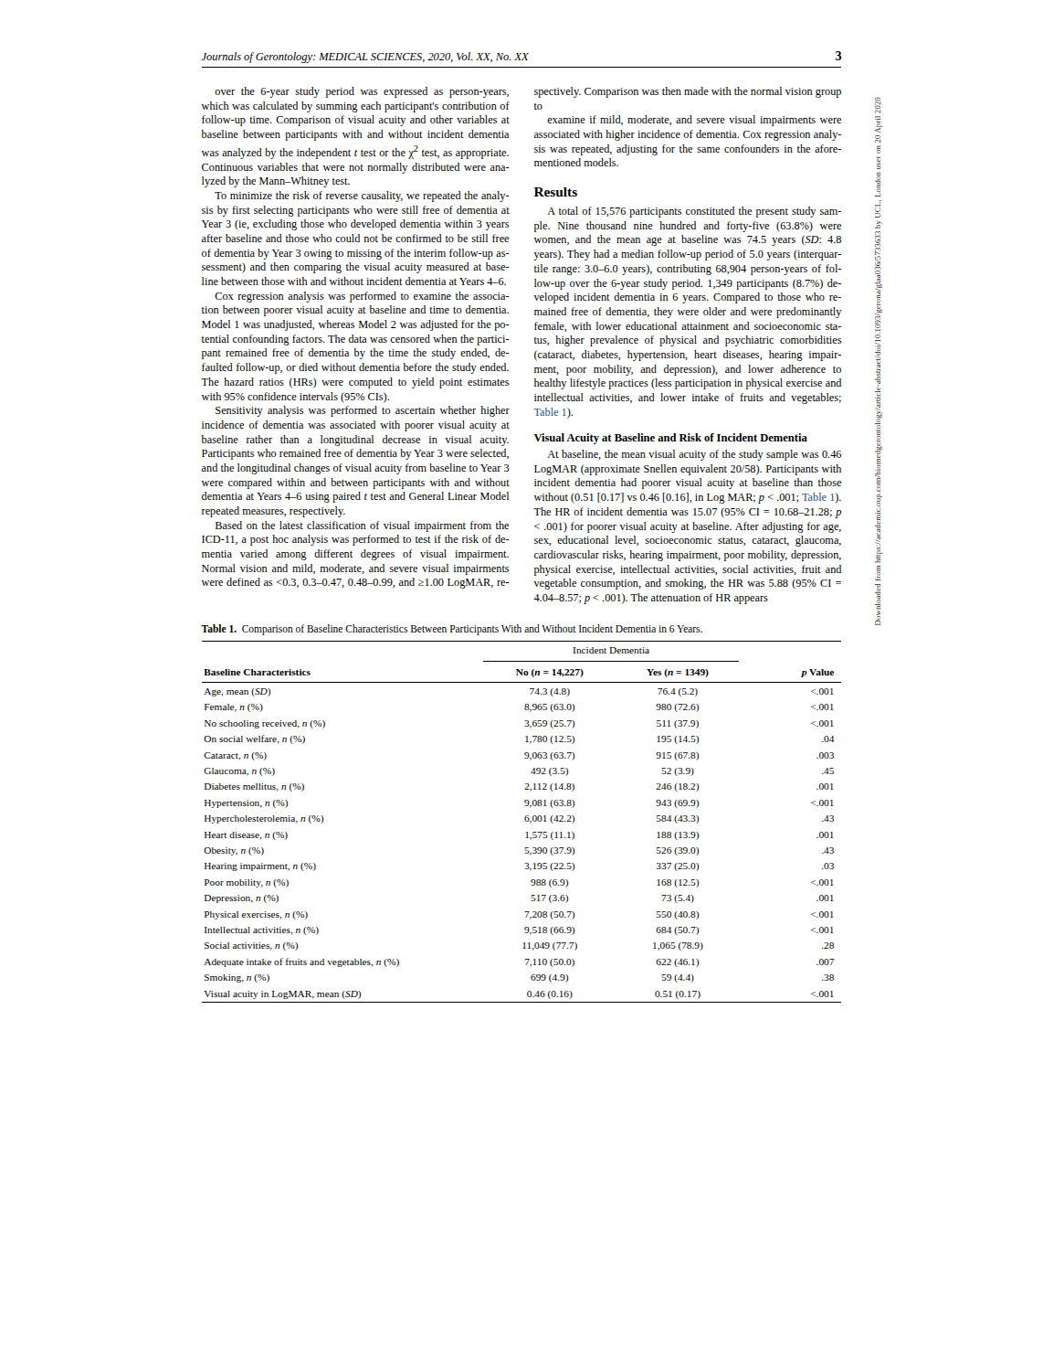Downloaded from https://academic.oup.com/biomedgerontology/article-abstract/doi/10.1093/gerona/glaa036/5733633 by UCL, London user on 20 April 2020
Journals of Gerontology: MEDICAL SCIENCES, 2020, Vol. XX, No. XX
3
over the 6-year study period was expressed as person-years, which was calculated by summing each participant's contribution of follow-up time. Comparison of visual acuity and other variables at baseline between participants with and without incident dementia was analyzed by the independent t test or the χ2 test, as appropriate. Continuous variables that were not normally distributed were analyzed by the Mann–Whitney test.
To minimize the risk of reverse causality, we repeated the analysis by first selecting participants who were still free of dementia at Year 3 (ie, excluding those who developed dementia within 3 years after baseline and those who could not be confirmed to be still free of dementia by Year 3 owing to missing of the interim follow-up assessment) and then comparing the visual acuity measured at baseline between those with and without incident dementia at Years 4–6.
Cox regression analysis was performed to examine the association between poorer visual acuity at baseline and time to dementia. Model 1 was unadjusted, whereas Model 2 was adjusted for the potential confounding factors. The data was censored when the participant remained free of dementia by the time the study ended, defaulted follow-up, or died without dementia before the study ended. The hazard ratios (HRs) were computed to yield point estimates with 95% confidence intervals (95% CIs).
Sensitivity analysis was performed to ascertain whether higher incidence of dementia was associated with poorer visual acuity at baseline rather than a longitudinal decrease in visual acuity. Participants who remained free of dementia by Year 3 were selected, and the longitudinal changes of visual acuity from baseline to Year 3 were compared within and between participants with and without dementia at Years 4–6 using paired t test and General Linear Model repeated measures, respectively.
Based on the latest classification of visual impairment from the ICD-11, a post hoc analysis was performed to test if the risk of dementia varied among different degrees of visual impairment. Normal vision and mild, moderate, and severe visual impairments were defined as <0.3, 0.3–0.47, 0.48–0.99, and ≥1.00 LogMAR, respectively. Comparison was then made with the normal vision group to
examine if mild, moderate, and severe visual impairments were associated with higher incidence of dementia. Cox regression analysis was repeated, adjusting for the same confounders in the aforementioned models.
Results
A total of 15,576 participants constituted the present study sample. Nine thousand nine hundred and forty-five (63.8%) were women, and the mean age at baseline was 74.5 years (SD: 4.8 years). They had a median follow-up period of 5.0 years (interquartile range: 3.0–6.0 years), contributing 68,904 person-years of follow-up over the 6-year study period. 1,349 participants (8.7%) developed incident dementia in 6 years. Compared to those who remained free of dementia, they were older and were predominantly female, with lower educational attainment and socioeconomic status, higher prevalence of physical and psychiatric comorbidities (cataract, diabetes, hypertension, heart diseases, hearing impairment, poor mobility, and depression), and lower adherence to healthy lifestyle practices (less participation in physical exercise and intellectual activities, and lower intake of fruits and vegetables; Table 1).
Visual Acuity at Baseline and Risk of Incident Dementia
At baseline, the mean visual acuity of the study sample was 0.46 LogMAR (approximate Snellen equivalent 20/58). Participants with incident dementia had poorer visual acuity at baseline than those without (0.51 [0.17] vs 0.46 [0.16], in Log MAR; p < .001; Table 1). The HR of incident dementia was 15.07 (95% CI = 10.68–21.28; p < .001) for poorer visual acuity at baseline. After adjusting for age, sex, educational level, socioeconomic status, cataract, glaucoma, cardiovascular risks, hearing impairment, poor mobility, depression, physical exercise, intellectual activities, social activities, fruit and vegetable consumption, and smoking, the HR was 5.88 (95% CI = 4.04–8.57; p < .001). The attenuation of HR appears
Table 1. Comparison of Baseline Characteristics Between Participants With and Without Incident Dementia in 6 Years.
| | Incident Dementia | |
| --- | --- | --- |
| Baseline Characteristics | No ( n = 14,227) | Yes ( n = 1349) | p Value |
| Age, mean ( SD ) | 74.3 (4.8) | 76.4 (5.2) | <.001 |
| Female, n (%) | 8,965 (63.0) | 980 (72.6) | <.001 |
| No schooling received, n (%) | 3,659 (25.7) | 511 (37.9) | <.001 |
| On social welfare, n (%) | 1,780 (12.5) | 195 (14.5) | .04 |
| Cataract, n (%) | 9,063 (63.7) | 915 (67.8) | .003 |
| Glaucoma, n (%) | 492 (3.5) | 52 (3.9) | .45 |
| Diabetes mellitus, n (%) | 2,112 (14.8) | 246 (18.2) | .001 |
| Hypertension, n (%) | 9,081 (63.8) | 943 (69.9) | <.001 |
| Hypercholesterolemia, n (%) | 6,001 (42.2) | 584 (43.3) | .43 |
| Heart disease, n (%) | 1,575 (11.1) | 188 (13.9) | .001 |
| Obesity, n (%) | 5,390 (37.9) | 526 (39.0) | .43 |
| Hearing impairment, n (%) | 3,195 (22.5) | 337 (25.0) | .03 |
| Poor mobility, n (%) | 988 (6.9) | 168 (12.5) | <.001 |
| Depression, n (%) | 517 (3.6) | 73 (5.4) | .001 |
| Physical exercises, n (%) | 7,208 (50.7) | 550 (40.8) | <.001 |
| Intellectual activities, n (%) | 9,518 (66.9) | 684 (50.7) | <.001 |
| Social activities, n (%) | 11,049 (77.7) | 1,065 (78.9) | .28 |
| Adequate intake of fruits and vegetables, n (%) | 7,110 (50.0) | 622 (46.1) | .007 |
| Smoking, n (%) | 699 (4.9) | 59 (4.4) | .38 |
| Visual acuity in LogMAR, mean ( SD ) | 0.46 (0.16) | 0.51 (0.17) | <.001 |